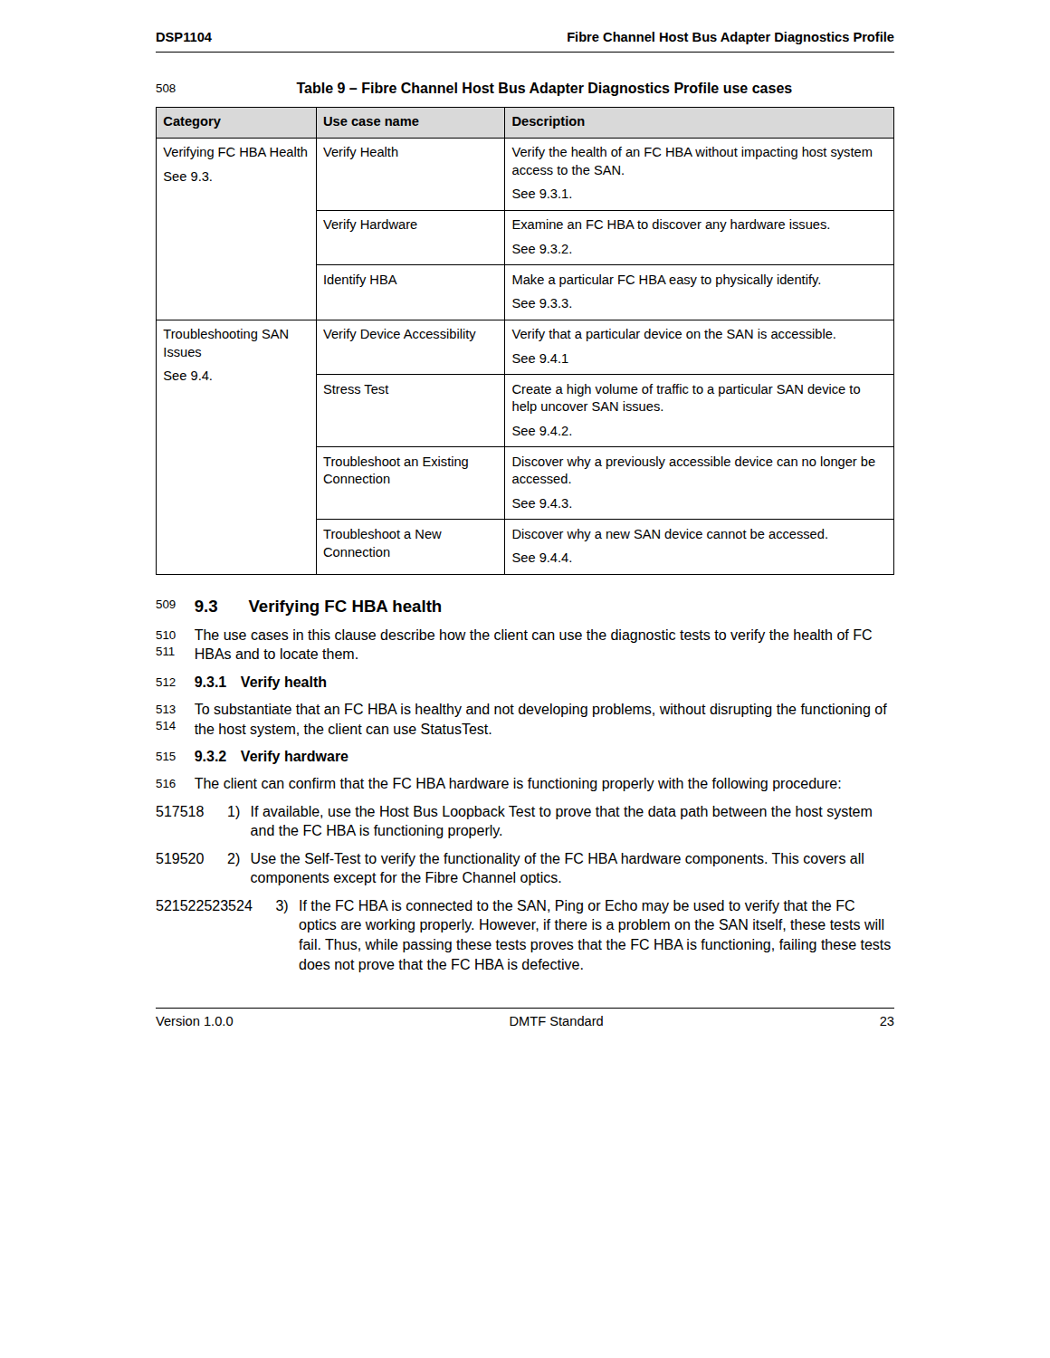DSP1104
Fibre Channel Host Bus Adapter Diagnostics Profile
508
Table 9 – Fibre Channel Host Bus Adapter Diagnostics Profile use cases
| Category | Use case name | Description |
| --- | --- | --- |
| Verifying FC HBA Health See 9.3. | Verify Health | Verify the health of an FC HBA without impacting host system access to the SAN. See 9.3.1. |
| Verify Hardware | Examine an FC HBA to discover any hardware issues. See 9.3.2. |
| Identify HBA | Make a particular FC HBA easy to physically identify. See 9.3.3. |
| Troubleshooting SAN Issues See 9.4. | Verify Device Accessibility | Verify that a particular device on the SAN is accessible. See 9.4.1 |
| Stress Test | Create a high volume of traffic to a particular SAN device to help uncover SAN issues. See 9.4.2. |
| Troubleshoot an Existing Connection | Discover why a previously accessible device can no longer be accessed. See 9.4.3. |
| Troubleshoot a New Connection | Discover why a new SAN device cannot be accessed. See 9.4.4. |
509
9.3 Verifying FC HBA health
510511
The use cases in this clause describe how the client can use the diagnostic tests to verify the health of FC HBAs and to locate them.
512
9.3.1 Verify health
513514
To substantiate that an FC HBA is healthy and not developing problems, without disrupting the functioning of the host system, the client can use StatusTest.
515
9.3.2 Verify hardware
516
The client can confirm that the FC HBA hardware is functioning properly with the following procedure:
517518
1)
If available, use the Host Bus Loopback Test to prove that the data path between the host system and the FC HBA is functioning properly.
519520
2)
Use the Self-Test to verify the functionality of the FC HBA hardware components. This covers all components except for the Fibre Channel optics.
521522523524
3)
If the FC HBA is connected to the SAN, Ping or Echo may be used to verify that the FC optics are working properly. However, if there is a problem on the SAN itself, these tests will fail. Thus, while passing these tests proves that the FC HBA is functioning, failing these tests does not prove that the FC HBA is defective.
Version 1.0.0
DMTF Standard
23